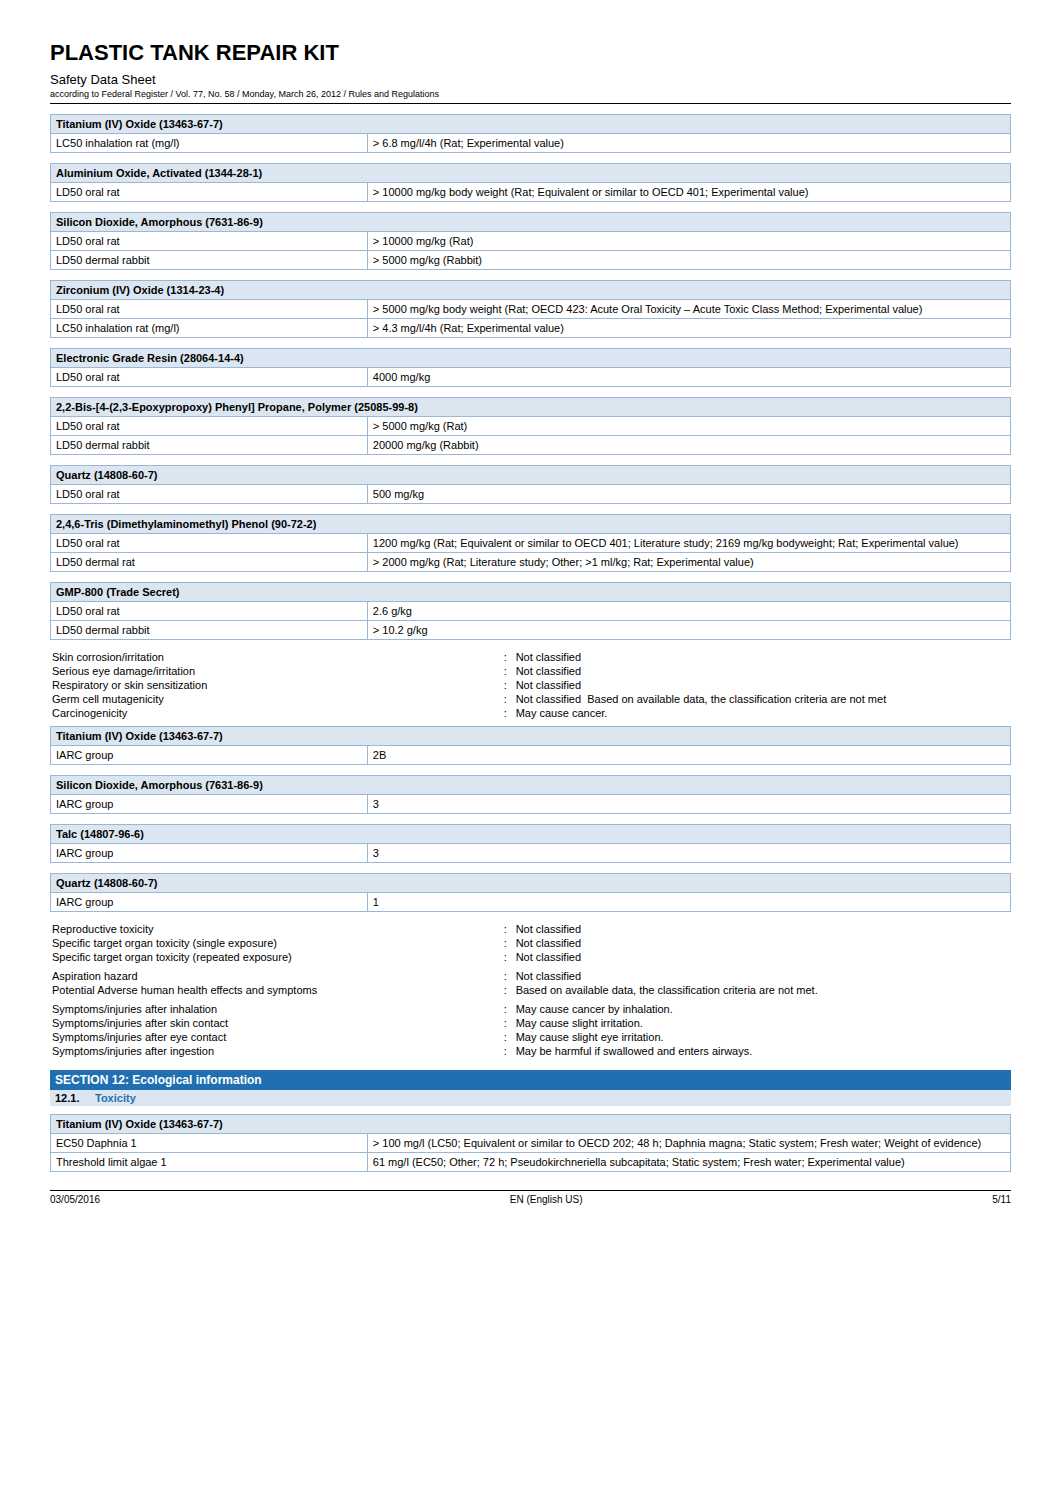PLASTIC TANK REPAIR KIT
Safety Data Sheet
according to Federal Register / Vol. 77, No. 58 / Monday, March 26, 2012 / Rules and Regulations
| Titanium (IV) Oxide (13463-67-7) |
| LC50 inhalation rat (mg/l) | > 6.8 mg/l/4h (Rat; Experimental value) |
| Aluminium Oxide, Activated (1344-28-1) |
| LD50 oral rat | > 10000 mg/kg body weight (Rat; Equivalent or similar to OECD 401; Experimental value) |
| Silicon Dioxide, Amorphous (7631-86-9) |
| LD50 oral rat | > 10000 mg/kg (Rat) |
| LD50 dermal rabbit | > 5000 mg/kg (Rabbit) |
| Zirconium (IV) Oxide (1314-23-4) |
| LD50 oral rat | > 5000 mg/kg body weight (Rat; OECD 423: Acute Oral Toxicity – Acute Toxic Class Method; Experimental value) |
| LC50 inhalation rat (mg/l) | > 4.3 mg/l/4h (Rat; Experimental value) |
| Electronic Grade Resin (28064-14-4) |
| LD50 oral rat | 4000 mg/kg |
| 2,2-Bis-[4-(2,3-Epoxypropoxy) Phenyl] Propane, Polymer (25085-99-8) |
| LD50 oral rat | > 5000 mg/kg (Rat) |
| LD50 dermal rabbit | 20000 mg/kg (Rabbit) |
| Quartz (14808-60-7) |
| LD50 oral rat | 500 mg/kg |
| 2,4,6-Tris (Dimethylaminomethyl) Phenol (90-72-2) |
| LD50 oral rat | 1200 mg/kg (Rat; Equivalent or similar to OECD 401; Literature study; 2169 mg/kg bodyweight; Rat; Experimental value) |
| LD50 dermal rat | > 2000 mg/kg (Rat; Literature study; Other; >1 ml/kg; Rat; Experimental value) |
| GMP-800 (Trade Secret) |
| LD50 oral rat | 2.6 g/kg |
| LD50 dermal rabbit | > 10.2 g/kg |
| Skin corrosion/irritation | : | Not classified |
| Serious eye damage/irritation | : | Not classified |
| Respiratory or skin sensitization | : | Not classified |
| Germ cell mutagenicity | : | Not classified Based on available data, the classification criteria are not met |
| Carcinogenicity | : | May cause cancer. |
| Titanium (IV) Oxide (13463-67-7) |
| IARC group | 2B |
| Silicon Dioxide, Amorphous (7631-86-9) |
| IARC group | 3 |
| Talc (14807-96-6) |
| IARC group | 3 |
| Quartz (14808-60-7) |
| IARC group | 1 |
| Reproductive toxicity | : | Not classified |
| Specific target organ toxicity (single exposure) | : | Not classified |
| Specific target organ toxicity (repeated exposure) | : | Not classified |
| Aspiration hazard | : | Not classified |
| Potential Adverse human health effects and symptoms | : | Based on available data, the classification criteria are not met. |
| Symptoms/injuries after inhalation | : | May cause cancer by inhalation. |
| Symptoms/injuries after skin contact | : | May cause slight irritation. |
| Symptoms/injuries after eye contact | : | May cause slight eye irritation. |
| Symptoms/injuries after ingestion | : | May be harmful if swallowed and enters airways. |
SECTION 12: Ecological information
12.1. Toxicity
| Titanium (IV) Oxide (13463-67-7) |
| EC50 Daphnia 1 | > 100 mg/l (LC50; Equivalent or similar to OECD 202; 48 h; Daphnia magna; Static system; Fresh water; Weight of evidence) |
| Threshold limit algae 1 | 61 mg/l (EC50; Other; 72 h; Pseudokirchneriella subcapitata; Static system; Fresh water; Experimental value) |
03/05/2016 EN (English US) 5/11